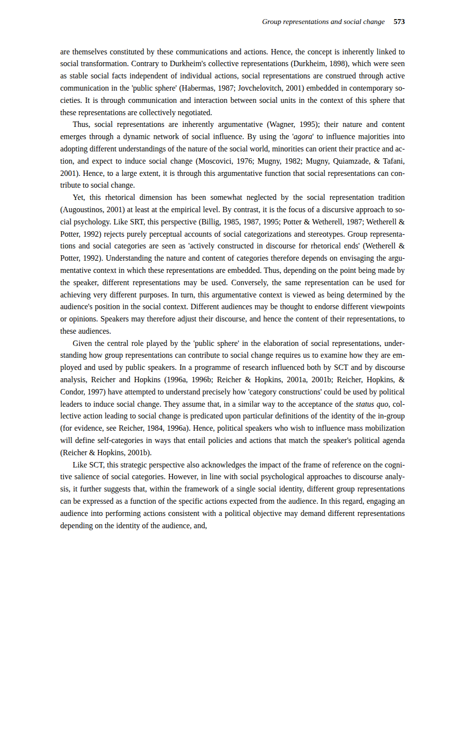Group representations and social change 573
are themselves constituted by these communications and actions. Hence, the concept is inherently linked to social transformation. Contrary to Durkheim's collective representations (Durkheim, 1898), which were seen as stable social facts independent of individual actions, social representations are construed through active communication in the 'public sphere' (Habermas, 1987; Jovchelovitch, 2001) embedded in contemporary societies. It is through communication and interaction between social units in the context of this sphere that these representations are collectively negotiated.
Thus, social representations are inherently argumentative (Wagner, 1995); their nature and content emerges through a dynamic network of social influence. By using the 'agora' to influence majorities into adopting different understandings of the nature of the social world, minorities can orient their practice and action, and expect to induce social change (Moscovici, 1976; Mugny, 1982; Mugny, Quiamzade, & Tafani, 2001). Hence, to a large extent, it is through this argumentative function that social representations can contribute to social change.
Yet, this rhetorical dimension has been somewhat neglected by the social representation tradition (Augoustinos, 2001) at least at the empirical level. By contrast, it is the focus of a discursive approach to social psychology. Like SRT, this perspective (Billig, 1985, 1987, 1995; Potter & Wetherell, 1987; Wetherell & Potter, 1992) rejects purely perceptual accounts of social categorizations and stereotypes. Group representations and social categories are seen as 'actively constructed in discourse for rhetorical ends' (Wetherell & Potter, 1992). Understanding the nature and content of categories therefore depends on envisaging the argumentative context in which these representations are embedded. Thus, depending on the point being made by the speaker, different representations may be used. Conversely, the same representation can be used for achieving very different purposes. In turn, this argumentative context is viewed as being determined by the audience's position in the social context. Different audiences may be thought to endorse different viewpoints or opinions. Speakers may therefore adjust their discourse, and hence the content of their representations, to these audiences.
Given the central role played by the 'public sphere' in the elaboration of social representations, understanding how group representations can contribute to social change requires us to examine how they are employed and used by public speakers. In a programme of research influenced both by SCT and by discourse analysis, Reicher and Hopkins (1996a, 1996b; Reicher & Hopkins, 2001a, 2001b; Reicher, Hopkins, & Condor, 1997) have attempted to understand precisely how 'category constructions' could be used by political leaders to induce social change. They assume that, in a similar way to the acceptance of the status quo, collective action leading to social change is predicated upon particular definitions of the identity of the in-group (for evidence, see Reicher, 1984, 1996a). Hence, political speakers who wish to influence mass mobilization will define self-categories in ways that entail policies and actions that match the speaker's political agenda (Reicher & Hopkins, 2001b).
Like SCT, this strategic perspective also acknowledges the impact of the frame of reference on the cognitive salience of social categories. However, in line with social psychological approaches to discourse analysis, it further suggests that, within the framework of a single social identity, different group representations can be expressed as a function of the specific actions expected from the audience. In this regard, engaging an audience into performing actions consistent with a political objective may demand different representations depending on the identity of the audience, and,